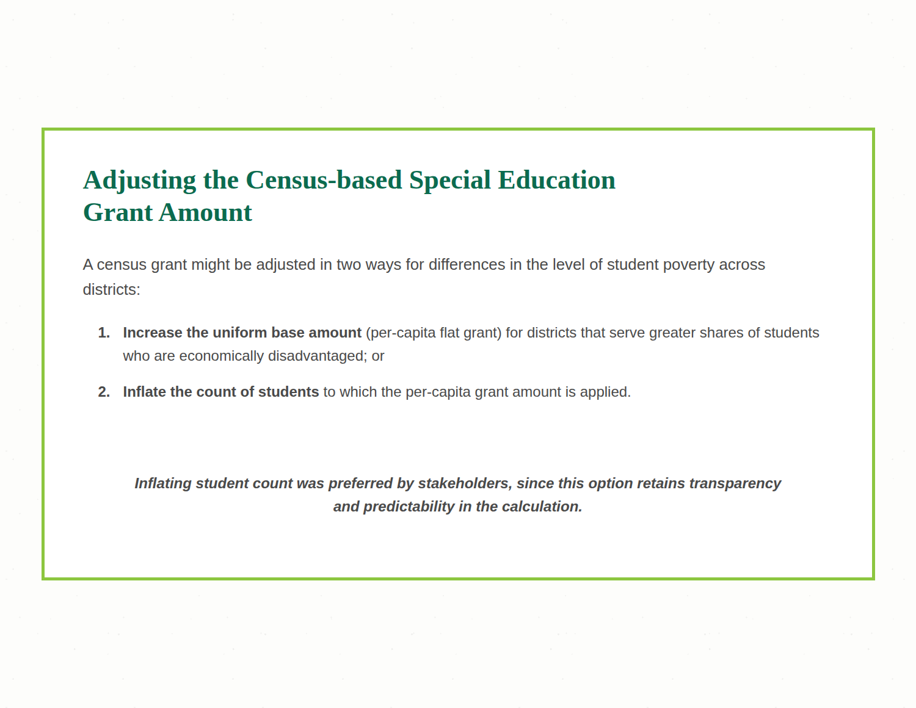Adjusting the Census-based Special Education Grant Amount
A census grant might be adjusted in two ways for differences in the level of student poverty across districts:
Increase the uniform base amount (per-capita flat grant) for districts that serve greater shares of students who are economically disadvantaged; or
Inflate the count of students to which the per-capita grant amount is applied.
Inflating student count was preferred by stakeholders, since this option retains transparency and predictability in the calculation.